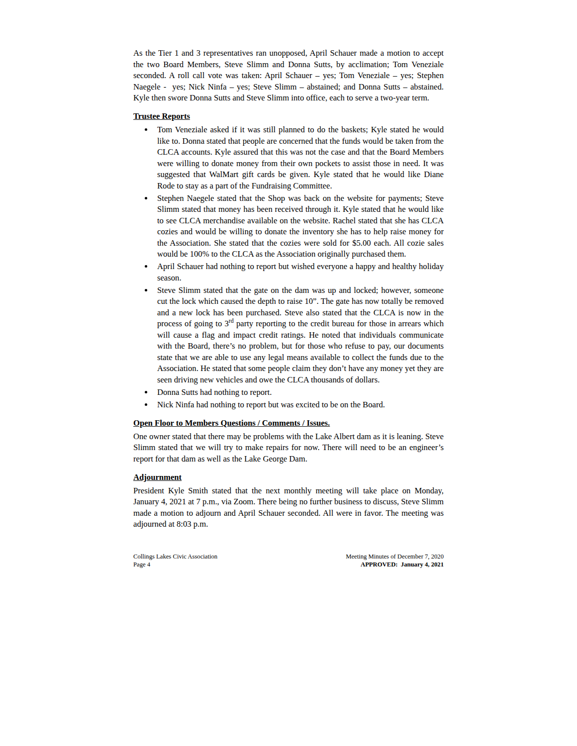As the Tier 1 and 3 representatives ran unopposed, April Schauer made a motion to accept the two Board Members, Steve Slimm and Donna Sutts, by acclimation; Tom Veneziale seconded. A roll call vote was taken: April Schauer – yes; Tom Veneziale – yes; Stephen Naegele - yes; Nick Ninfa – yes; Steve Slimm – abstained; and Donna Sutts – abstained. Kyle then swore Donna Sutts and Steve Slimm into office, each to serve a two-year term.
Trustee Reports
Tom Veneziale asked if it was still planned to do the baskets; Kyle stated he would like to. Donna stated that people are concerned that the funds would be taken from the CLCA accounts. Kyle assured that this was not the case and that the Board Members were willing to donate money from their own pockets to assist those in need. It was suggested that WalMart gift cards be given. Kyle stated that he would like Diane Rode to stay as a part of the Fundraising Committee.
Stephen Naegele stated that the Shop was back on the website for payments; Steve Slimm stated that money has been received through it. Kyle stated that he would like to see CLCA merchandise available on the website. Rachel stated that she has CLCA cozies and would be willing to donate the inventory she has to help raise money for the Association. She stated that the cozies were sold for $5.00 each. All cozie sales would be 100% to the CLCA as the Association originally purchased them.
April Schauer had nothing to report but wished everyone a happy and healthy holiday season.
Steve Slimm stated that the gate on the dam was up and locked; however, someone cut the lock which caused the depth to raise 10”. The gate has now totally be removed and a new lock has been purchased. Steve also stated that the CLCA is now in the process of going to 3rd party reporting to the credit bureau for those in arrears which will cause a flag and impact credit ratings. He noted that individuals communicate with the Board, there’s no problem, but for those who refuse to pay, our documents state that we are able to use any legal means available to collect the funds due to the Association. He stated that some people claim they don’t have any money yet they are seen driving new vehicles and owe the CLCA thousands of dollars.
Donna Sutts had nothing to report.
Nick Ninfa had nothing to report but was excited to be on the Board.
Open Floor to Members Questions / Comments / Issues.
One owner stated that there may be problems with the Lake Albert dam as it is leaning. Steve Slimm stated that we will try to make repairs for now. There will need to be an engineer’s report for that dam as well as the Lake George Dam.
Adjournment
President Kyle Smith stated that the next monthly meeting will take place on Monday, January 4, 2021 at 7 p.m., via Zoom. There being no further business to discuss, Steve Slimm made a motion to adjourn and April Schauer seconded. All were in favor. The meeting was adjourned at 8:03 p.m.
Collings Lakes Civic Association
Page 4
Meeting Minutes of December 7, 2020
APPROVED: January 4, 2021